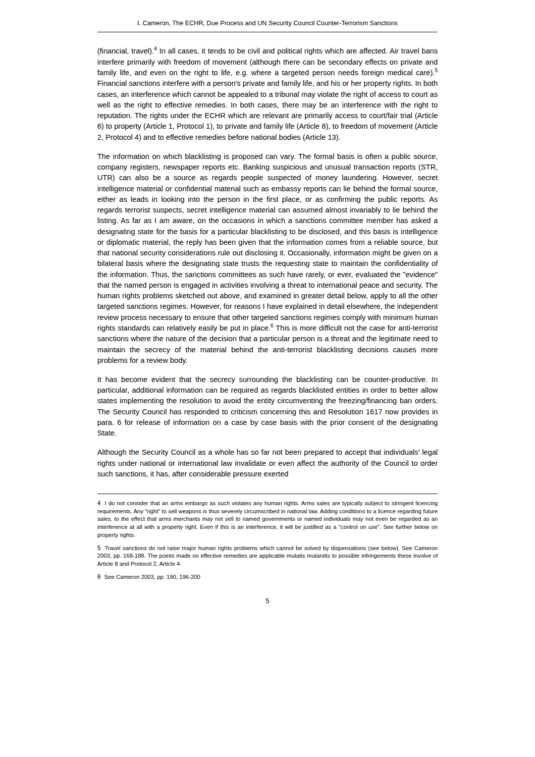I. Cameron, The ECHR, Due Process and UN Security Council Counter-Terrorism Sanctions
(financial, travel).4 In all cases, it tends to be civil and political rights which are affected. Air travel bans interfere primarily with freedom of movement (although there can be secondary effects on private and family life, and even on the right to life, e.g. where a targeted person needs foreign medical care).5 Financial sanctions interfere with a person's private and family life, and his or her property rights. In both cases, an interference which cannot be appealed to a tribunal may violate the right of access to court as well as the right to effective remedies. In both cases, there may be an interference with the right to reputation. The rights under the ECHR which are relevant are primarily access to court/fair trial (Article 6) to property (Article 1, Protocol 1), to private and family life (Article 8), to freedom of movement (Article 2, Protocol 4) and to effective remedies before national bodies (Article 13).
The information on which blacklisting is proposed can vary. The formal basis is often a public source, company registers, newspaper reports etc. Banking suspicious and unusual transaction reports (STR, UTR) can also be a source as regards people suspected of money laundering. However, secret intelligence material or confidential material such as embassy reports can lie behind the formal source, either as leads in looking into the person in the first place, or as confirming the public reports. As regards terrorist suspects, secret intelligence material can assumed almost invariably to lie behind the listing. As far as I am aware, on the occasions in which a sanctions committee member has asked a designating state for the basis for a particular blacklisting to be disclosed, and this basis is intelligence or diplomatic material, the reply has been given that the information comes from a reliable source, but that national security considerations rule out disclosing it. Occasionally, information might be given on a bilateral basis where the designating state trusts the requesting state to maintain the confidentiality of the information. Thus, the sanctions committees as such have rarely, or ever, evaluated the "evidence" that the named person is engaged in activities involving a threat to international peace and security. The human rights problems sketched out above, and examined in greater detail below, apply to all the other targeted sanctions regimes. However, for reasons I have explained in detail elsewhere, the independent review process necessary to ensure that other targeted sanctions regimes comply with minimum human rights standards can relatively easily be put in place.6 This is more difficult not the case for anti-terrorist sanctions where the nature of the decision that a particular person is a threat and the legitimate need to maintain the secrecy of the material behind the anti-terrorist blacklisting decisions causes more problems for a review body.
It has become evident that the secrecy surrounding the blacklisting can be counter-productive. In particular, additional information can be required as regards blacklisted entities in order to better allow states implementing the resolution to avoid the entity circumventing the freezing/financing ban orders. The Security Council has responded to criticism concerning this and Resolution 1617 now provides in para. 6 for release of information on a case by case basis with the prior consent of the designating State.
Although the Security Council as a whole has so far not been prepared to accept that individuals' legal rights under national or international law invalidate or even affect the authority of the Council to order such sanctions, it has, after considerable pressure exerted
4 I do not consider that an arms embargo as such violates any human rights. Arms sales are typically subject to stringent licencing requirements. Any "right" to sell weapons is thus severely circumscribed in national law. Adding conditions to a licence regarding future sales, to the effect that arms merchants may not sell to named governments or named individuals may not even be regarded as an interference at all with a property right. Even if this is an interference, it will be justified as a "control on use". See further below on property rights.
5 Travel sanctions do not raise major human rights problems which cannot be solved by dispensations (see below). See Cameron 2003, pp. 168-188. The points made on effective remedies are applicable mutatis mutandis to possible infringements these involve of Article 8 and Protocol 2, Article 4.
6 See Cameron 2003, pp. 190, 196-200
5